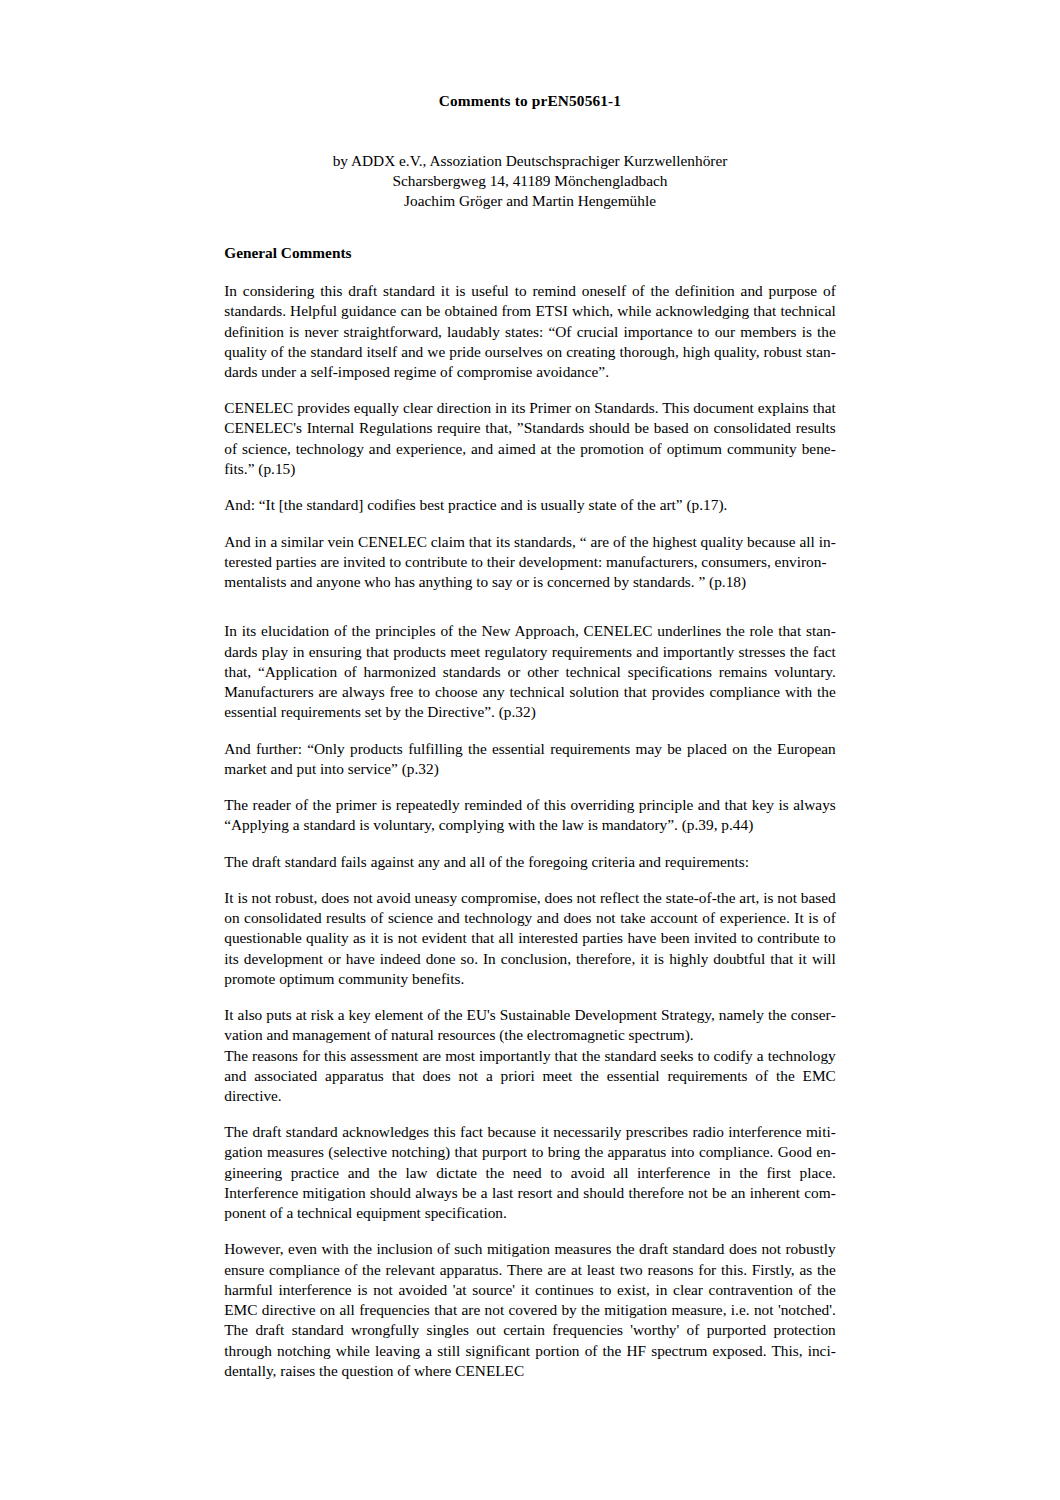Comments to prEN50561-1
by ADDX e.V., Assoziation Deutschsprachiger Kurzwellenhörer
Scharsbergweg 14, 41189 Mönchengladbach
Joachim Gröger and Martin Hengemühle
General Comments
In considering this draft standard it is useful to remind oneself of the definition and purpose of standards. Helpful guidance can be obtained from ETSI which, while acknowledging that technical definition is never straightforward, laudably states: “Of crucial importance to our members is the quality of the standard itself and we pride ourselves on creating thorough, high quality, robust standards under a self-imposed regime of compromise avoidance”.
CENELEC provides equally clear direction in its Primer on Standards. This document explains that CENELEC's Internal Regulations require that, ”Standards should be based on consolidated results of science, technology and experience, and aimed at the promotion of optimum community benefits.” (p.15)
And: “It [the standard] codifies best practice and is usually state of the art” (p.17).
And in a similar vein CENELEC claim that its standards, “ are of the highest quality because all interested parties are invited to contribute to their development: manufacturers, consumers, environ-
mentalists and anyone who has anything to say or is concerned by standards. ” (p.18)
In its elucidation of the principles of the New Approach, CENELEC underlines the role that standards play in ensuring that products meet regulatory requirements and importantly stresses the fact that, “Application of harmonized standards or other technical specifications remains voluntary. Manufacturers are always free to choose any technical solution that provides compliance with the essential requirements set by the Directive”. (p.32)
And further: “Only products fulfilling the essential requirements may be placed on the European market and put into service” (p.32)
The reader of the primer is repeatedly reminded of this overriding principle and that key is always “Applying a standard is voluntary, complying with the law is mandatory”. (p.39, p.44)
The draft standard fails against any and all of the foregoing criteria and requirements:
It is not robust, does not avoid uneasy compromise, does not reflect the state-of-the art, is not based on consolidated results of science and technology and does not take account of experience. It is of questionable quality as it is not evident that all interested parties have been invited to contribute to its development or have indeed done so. In conclusion, therefore, it is highly doubtful that it will promote optimum community benefits.
It also puts at risk a key element of the EU's Sustainable Development Strategy, namely the conservation and management of natural resources (the electromagnetic spectrum).
The reasons for this assessment are most importantly that the standard seeks to codify a technology and associated apparatus that does not a priori meet the essential requirements of the EMC directive.
The draft standard acknowledges this fact because it necessarily prescribes radio interference mitigation measures (selective notching) that purport to bring the apparatus into compliance. Good engineering practice and the law dictate the need to avoid all interference in the first place. Interference mitigation should always be a last resort and should therefore not be an inherent component of a technical equipment specification.
However, even with the inclusion of such mitigation measures the draft standard does not robustly ensure compliance of the relevant apparatus. There are at least two reasons for this. Firstly, as the harmful interference is not avoided 'at source' it continues to exist, in clear contravention of the EMC directive on all frequencies that are not covered by the mitigation measure, i.e. not 'notched'. The draft standard wrongfully singles out certain frequencies 'worthy' of purported protection through notching while leaving a still significant portion of the HF spectrum exposed. This, incidentally, raises the question of where CENELEC